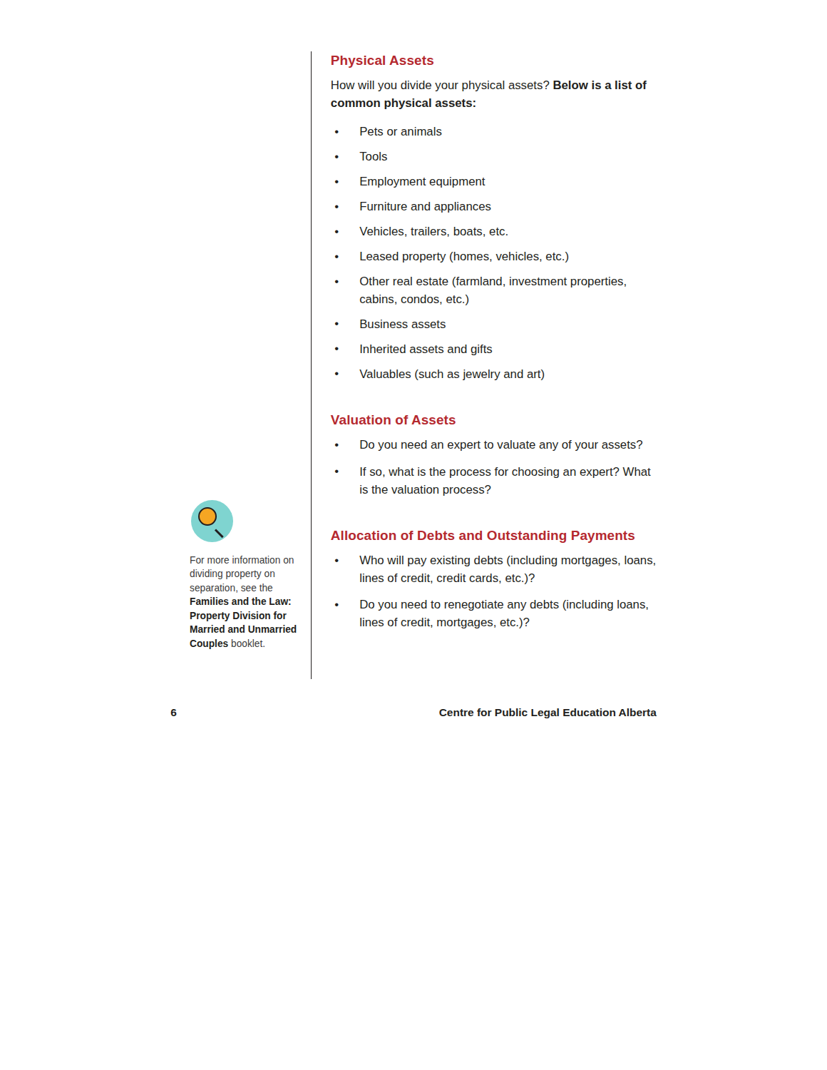For more information on dividing property on separation, see the Families and the Law: Property Division for Married and Unmarried Couples booklet.
Physical Assets
How will you divide your physical assets? Below is a list of common physical assets:
Pets or animals
Tools
Employment equipment
Furniture and appliances
Vehicles, trailers, boats, etc.
Leased property (homes, vehicles, etc.)
Other real estate (farmland, investment properties, cabins, condos, etc.)
Business assets
Inherited assets and gifts
Valuables (such as jewelry and art)
Valuation of Assets
Do you need an expert to valuate any of your assets?
If so, what is the process for choosing an expert? What is the valuation process?
Allocation of Debts and Outstanding Payments
Who will pay existing debts (including mortgages, loans, lines of credit, credit cards, etc.)?
Do you need to renegotiate any debts (including loans, lines of credit, mortgages, etc.)?
6
Centre for Public Legal Education Alberta